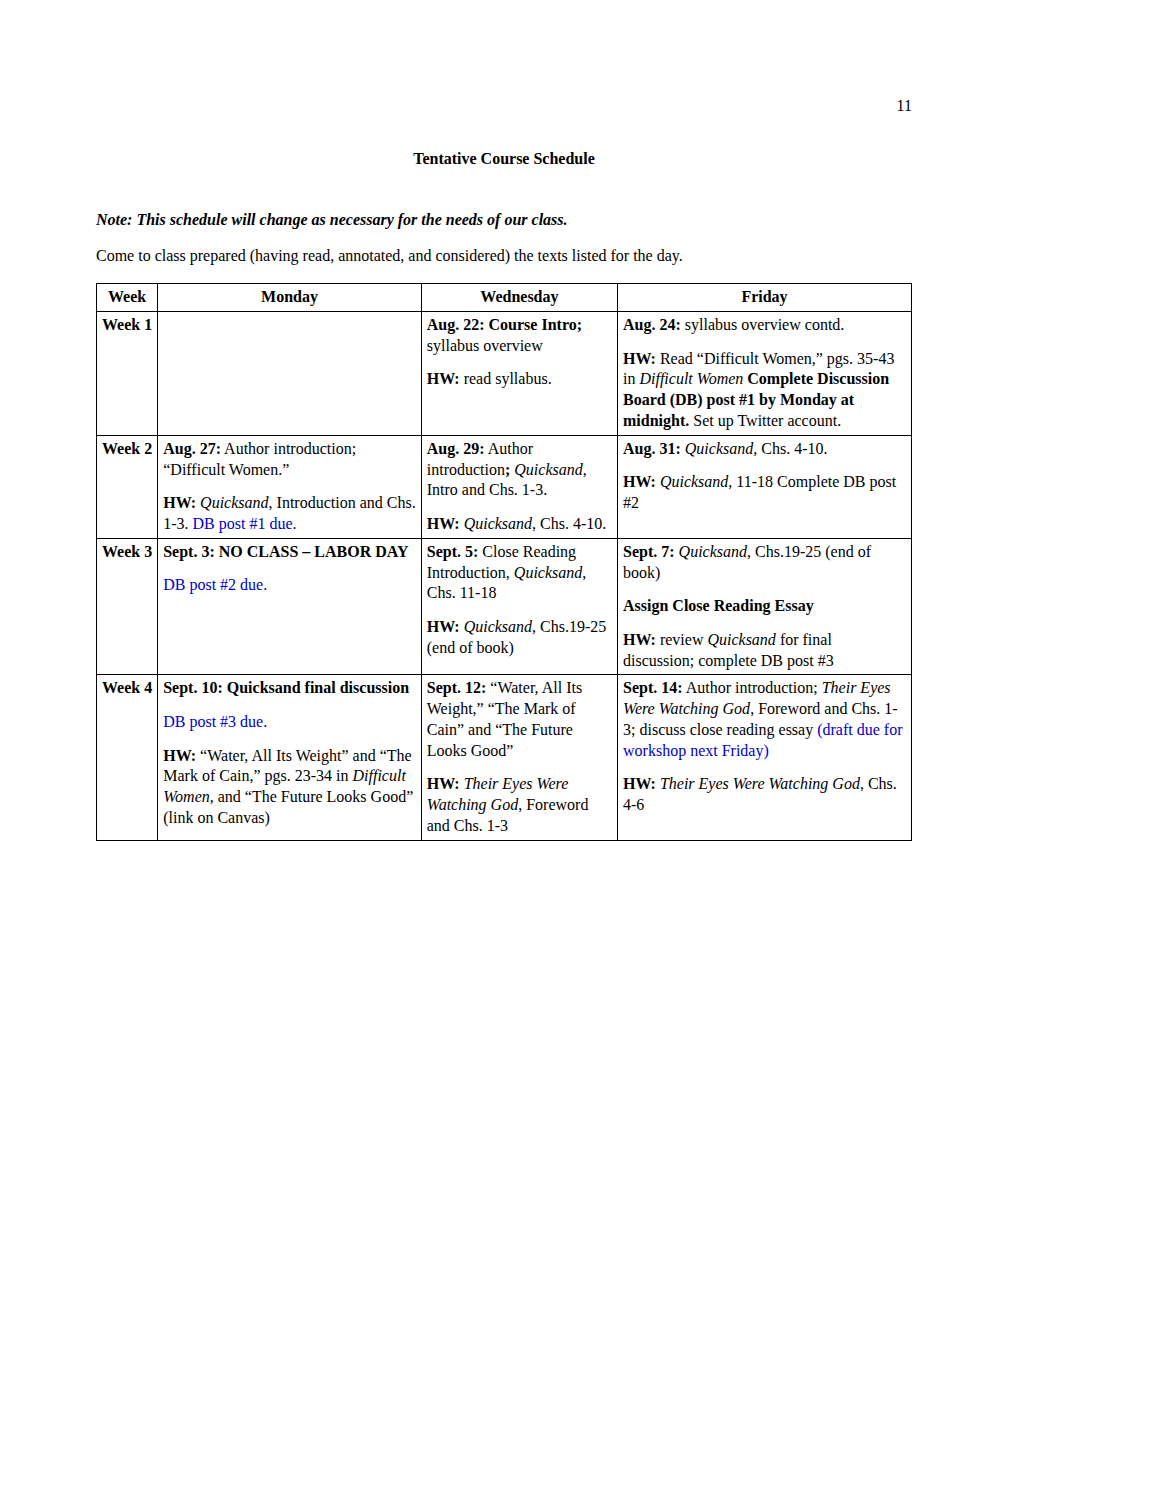11
Tentative Course Schedule
Note: This schedule will change as necessary for the needs of our class.
Come to class prepared (having read, annotated, and considered) the texts listed for the day.
| Week | Monday | Wednesday | Friday |
| --- | --- | --- | --- |
| Week 1 | | Aug. 22: Course Intro; syllabus overview HW: read syllabus. | Aug. 24: syllabus overview contd. HW: Read “Difficult Women,” pgs. 35-43 in Difficult Women Complete Discussion Board (DB) post #1 by Monday at midnight. Set up Twitter account. |
| Week 2 | Aug. 27: Author introduction; “Difficult Women.” HW: Quicksand , Introduction and Chs. 1-3. DB post #1 due. | Aug. 29: Author introduction ; Quicksand , Intro and Chs. 1-3. HW: Quicksand , Chs. 4-10. | Aug. 31: Quicksand , Chs. 4-10. HW: Quicksand , 11-18 Complete DB post #2 |
| Week 3 | Sept. 3: NO CLASS – LABOR DAY DB post #2 due. | Sept. 5: Close Reading Introduction, Quicksand , Chs. 11-18 HW: Quicksand , Chs.19-25 (end of book) | Sept. 7: Quicksand , Chs.19-25 (end of book) Assign Close Reading Essay HW: review Quicksand for final discussion; complete DB post #3 |
| Week 4 | Sept. 10: Quicksand final discussion DB post #3 due. HW: “Water, All Its Weight” and “The Mark of Cain,” pgs. 23-34 in Difficult Women , and “The Future Looks Good” (link on Canvas) | Sept. 12: “Water, All Its Weight,” “The Mark of Cain” and “The Future Looks Good” HW: Their Eyes Were Watching God , Foreword and Chs. 1-3 | Sept. 14: Author introduction; Their Eyes Were Watching God , Foreword and Chs. 1-3; discuss close reading essay (draft due for workshop next Friday) HW: Their Eyes Were Watching God , Chs. 4-6 |